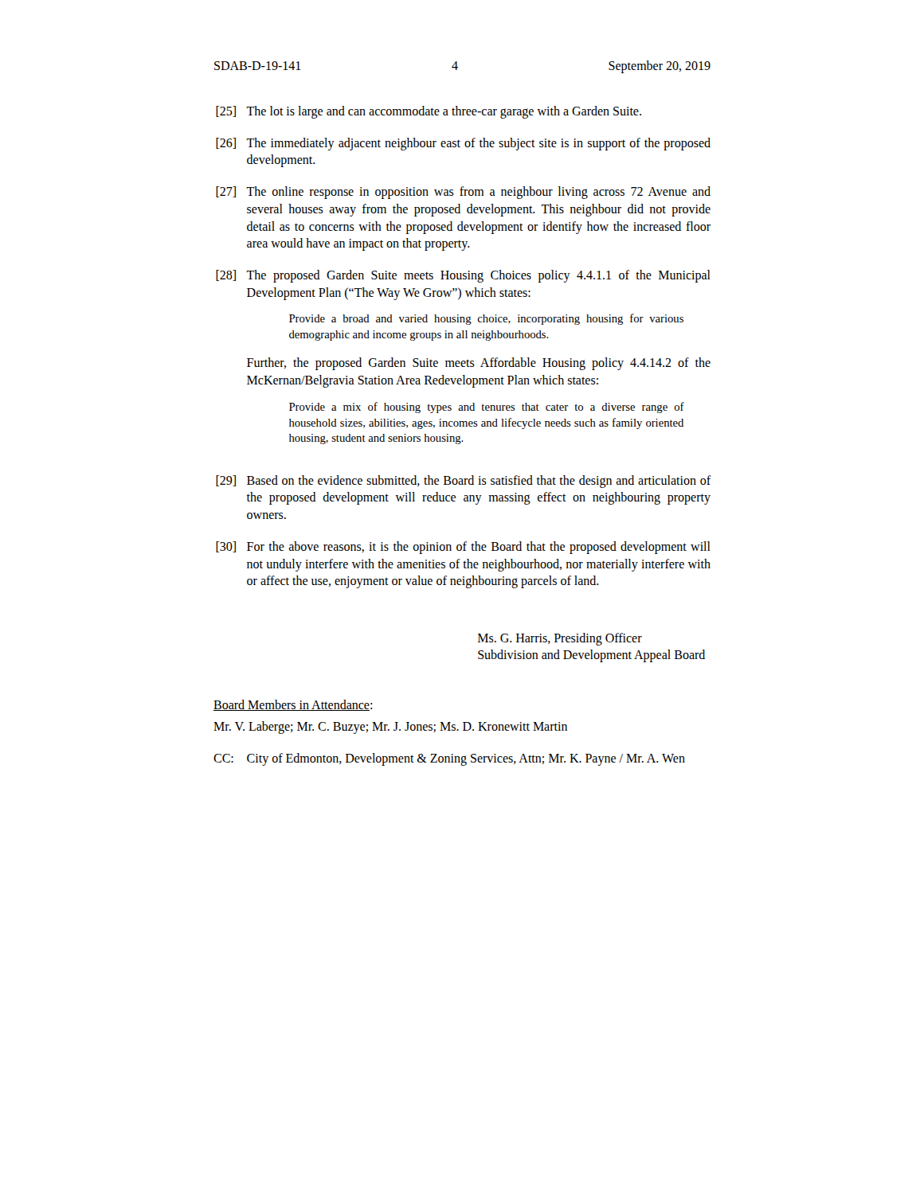SDAB-D-19-141
4
September 20, 2019
[25]
The lot is large and can accommodate a three-car garage with a Garden Suite.
[26]
The immediately adjacent neighbour east of the subject site is in support of the proposed development.
[27]
The online response in opposition was from a neighbour living across 72 Avenue and several houses away from the proposed development. This neighbour did not provide detail as to concerns with the proposed development or identify how the increased floor area would have an impact on that property.
[28]
The proposed Garden Suite meets Housing Choices policy 4.4.1.1 of the Municipal Development Plan (“The Way We Grow”) which states:
Provide a broad and varied housing choice, incorporating housing for various demographic and income groups in all neighbourhoods.
Further, the proposed Garden Suite meets Affordable Housing policy 4.4.14.2 of the McKernan/Belgravia Station Area Redevelopment Plan which states:
Provide a mix of housing types and tenures that cater to a diverse range of household sizes, abilities, ages, incomes and lifecycle needs such as family oriented housing, student and seniors housing.
[29]
Based on the evidence submitted, the Board is satisfied that the design and articulation of the proposed development will reduce any massing effect on neighbouring property owners.
[30]
For the above reasons, it is the opinion of the Board that the proposed development will not unduly interfere with the amenities of the neighbourhood, nor materially interfere with or affect the use, enjoyment or value of neighbouring parcels of land.
Ms. G. Harris, Presiding Officer
Subdivision and Development Appeal Board
Board Members in Attendance:
Mr. V. Laberge; Mr. C. Buzye; Mr. J. Jones; Ms. D. Kronewitt Martin
CC:
City of Edmonton, Development & Zoning Services, Attn; Mr. K. Payne / Mr. A. Wen